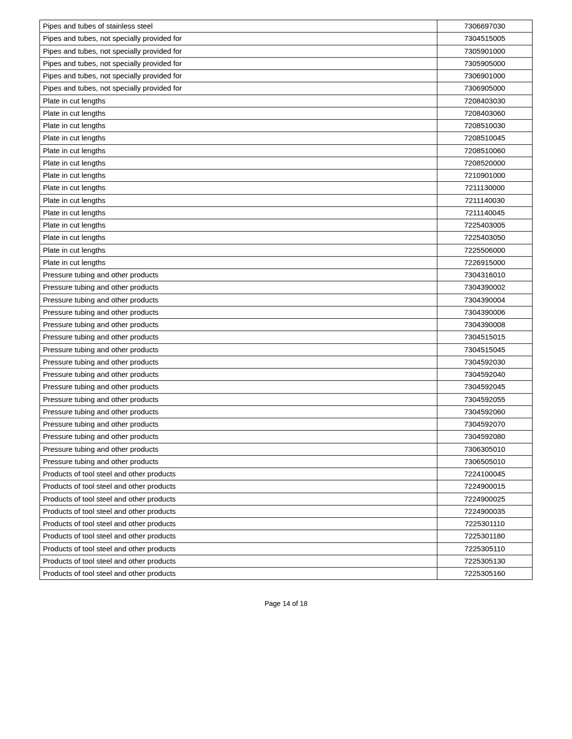| Pipes and tubes of stainless steel | 7306697030 |
| Pipes and tubes, not specially provided for | 7304515005 |
| Pipes and tubes, not specially provided for | 7305901000 |
| Pipes and tubes, not specially provided for | 7305905000 |
| Pipes and tubes, not specially provided for | 7306901000 |
| Pipes and tubes, not specially provided for | 7306905000 |
| Plate in cut lengths | 7208403030 |
| Plate in cut lengths | 7208403060 |
| Plate in cut lengths | 7208510030 |
| Plate in cut lengths | 7208510045 |
| Plate in cut lengths | 7208510060 |
| Plate in cut lengths | 7208520000 |
| Plate in cut lengths | 7210901000 |
| Plate in cut lengths | 7211130000 |
| Plate in cut lengths | 7211140030 |
| Plate in cut lengths | 7211140045 |
| Plate in cut lengths | 7225403005 |
| Plate in cut lengths | 7225403050 |
| Plate in cut lengths | 7225506000 |
| Plate in cut lengths | 7226915000 |
| Pressure tubing and other products | 7304316010 |
| Pressure tubing and other products | 7304390002 |
| Pressure tubing and other products | 7304390004 |
| Pressure tubing and other products | 7304390006 |
| Pressure tubing and other products | 7304390008 |
| Pressure tubing and other products | 7304515015 |
| Pressure tubing and other products | 7304515045 |
| Pressure tubing and other products | 7304592030 |
| Pressure tubing and other products | 7304592040 |
| Pressure tubing and other products | 7304592045 |
| Pressure tubing and other products | 7304592055 |
| Pressure tubing and other products | 7304592060 |
| Pressure tubing and other products | 7304592070 |
| Pressure tubing and other products | 7304592080 |
| Pressure tubing and other products | 7306305010 |
| Pressure tubing and other products | 7306505010 |
| Products of tool steel and other products | 7224100045 |
| Products of tool steel and other products | 7224900015 |
| Products of tool steel and other products | 7224900025 |
| Products of tool steel and other products | 7224900035 |
| Products of tool steel and other products | 7225301110 |
| Products of tool steel and other products | 7225301180 |
| Products of tool steel and other products | 7225305110 |
| Products of tool steel and other products | 7225305130 |
| Products of tool steel and other products | 7225305160 |
Page 14 of 18